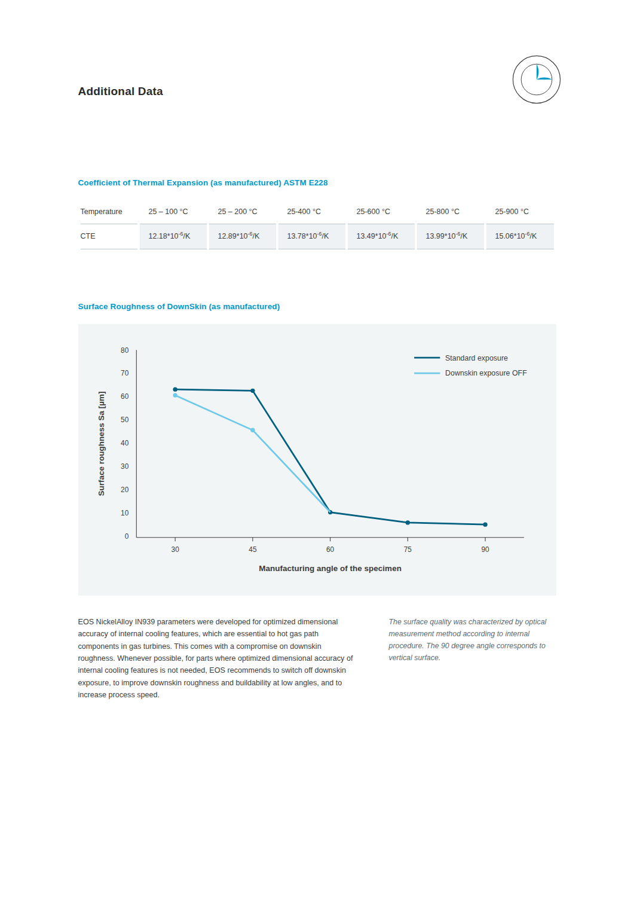Additional Data
Coefficient of Thermal Expansion (as manufactured) ASTM E228
| Temperature | 25 – 100 °C | 25 – 200 °C | 25-400 °C | 25-600 °C | 25-800 °C | 25-900 °C |
| --- | --- | --- | --- | --- | --- | --- |
| CTE | 12.18*10 -6 /K | 12.89*10 -6 /K | 13.78*10 -6 /K | 13.49*10 -6 /K | 13.99*10 -6 /K | 15.06*10 -6 /K |
Surface Roughness of DownSkin (as manufactured)
80 70 60 50 40 30 20 10 0 30 45 60 75 90 Manufacturing angle of the specimen Surface roughness Sa [µm] Standard exposure Downskin exposure OFF
EOS NickelAlloy IN939 parameters were developed for optimized dimensional accuracy of internal cooling features, which are essential to hot gas path components in gas turbines. This comes with a compromise on downskin roughness. Whenever possible, for parts where optimized dimensional accuracy of internal cooling features is not needed, EOS recommends to switch off downskin exposure, to improve downskin roughness and buildability at low angles, and to increase process speed.
The surface quality was characterized by optical measurement method according to internal procedure. The 90 degree angle corresponds to vertical surface.